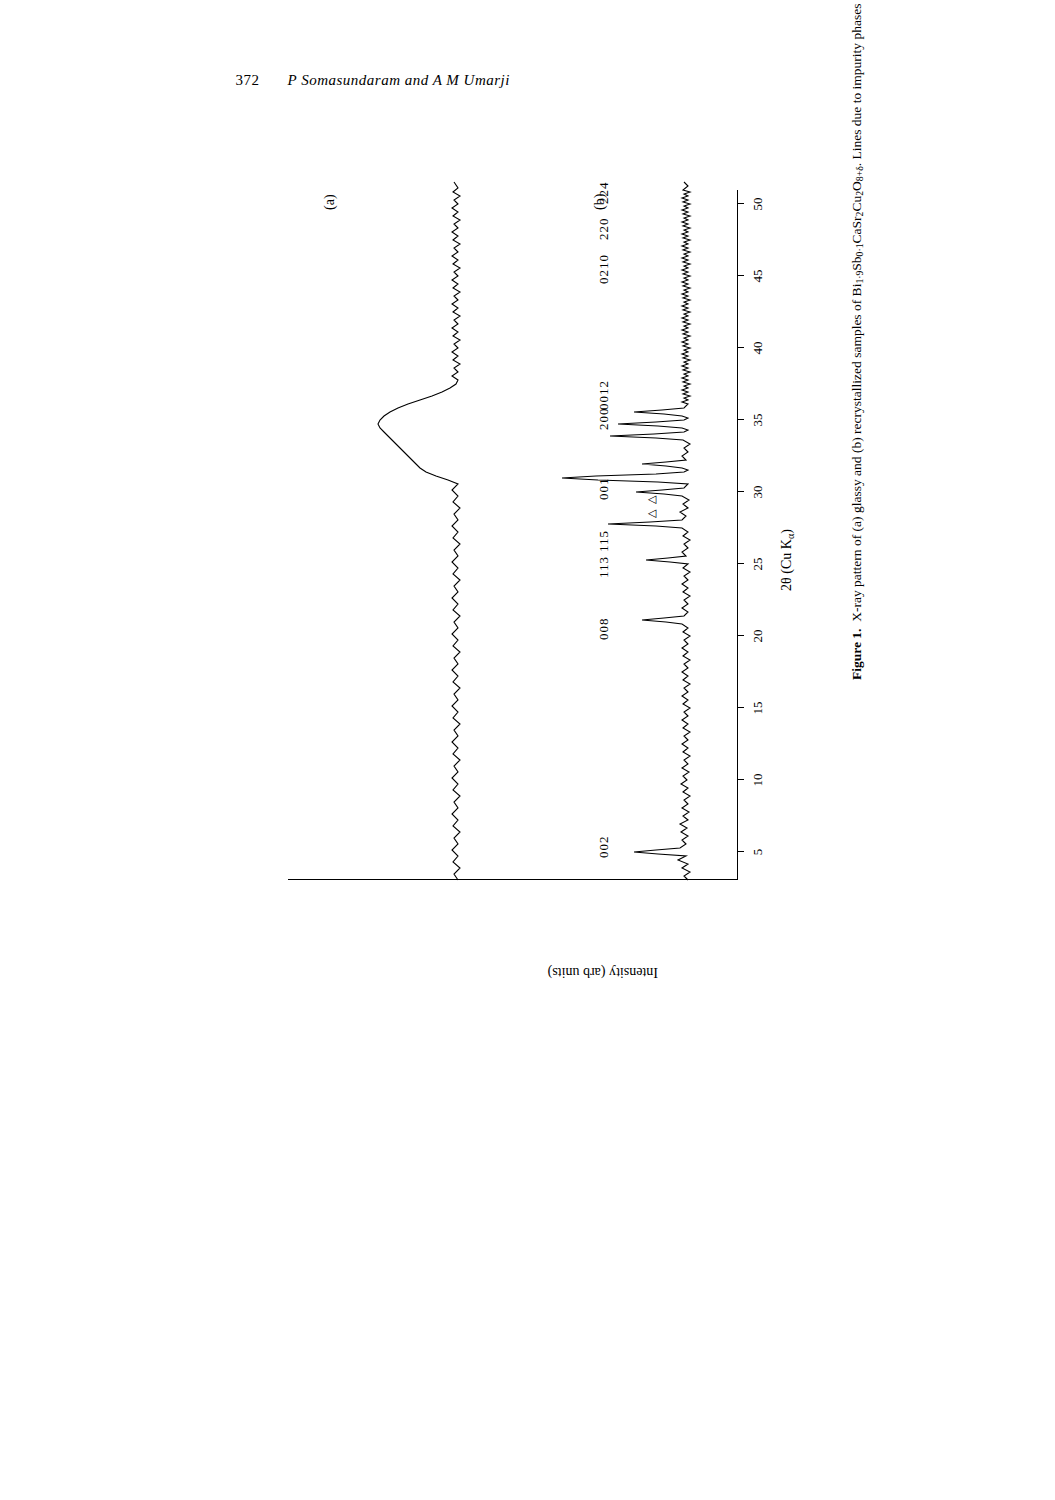372
P Somasundaram and A M Umarji
5
10
15
20
25
30
35
40
45
50
2θ (Cu Kα)
Intensity (arb units)
(a)
(b)
002
008
113
115
001
200
0012
0210
220
224
△
△
Figure 1. X-ray pattern of (a) glassy and (b) recrystallized samples of Bi1·9Sb0·1CaSr2Cu2O8+δ. Lines due to impurity phases are marked by triangles.